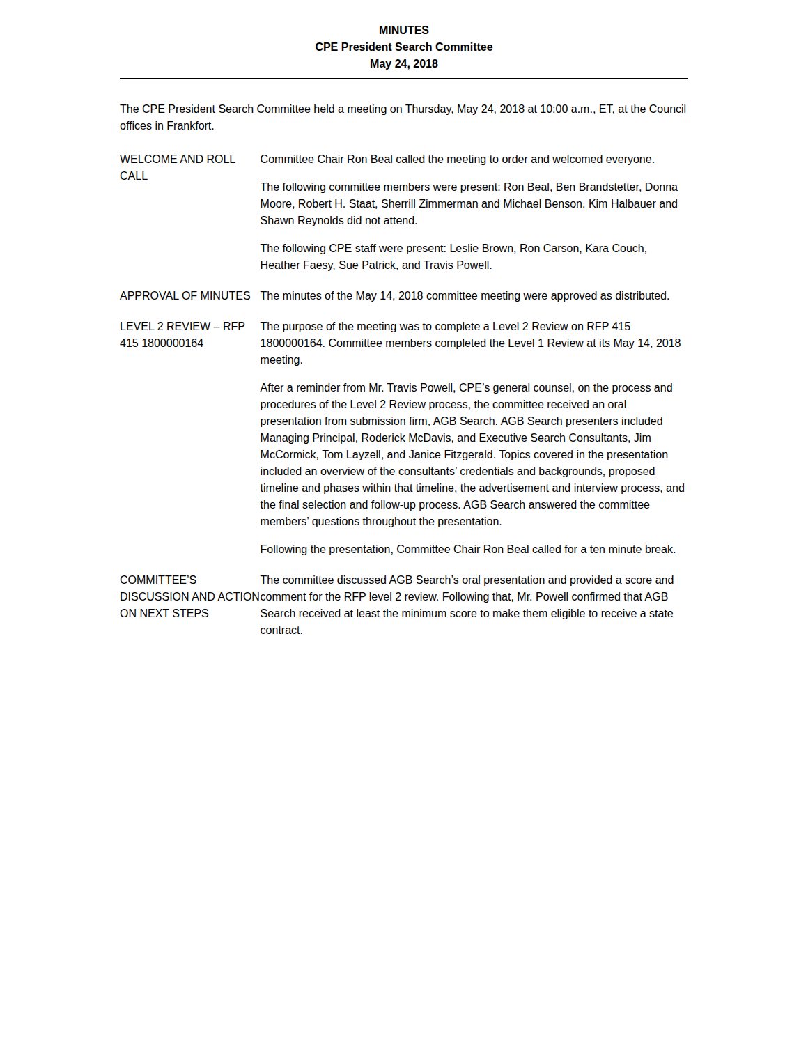MINUTES CPE President Search Committee May 24, 2018
The CPE President Search Committee held a meeting on Thursday, May 24, 2018 at 10:00 a.m., ET, at the Council offices in Frankfort.
| Welcome and Roll Call | Committee Chair Ron Beal called the meeting to order and welcomed everyone. The following committee members were present: Ron Beal, Ben Brandstetter, Donna Moore, Robert H. Staat, Sherrill Zimmerman and Michael Benson. Kim Halbauer and Shawn Reynolds did not attend. The following CPE staff were present: Leslie Brown, Ron Carson, Kara Couch, Heather Faesy, Sue Patrick, and Travis Powell. |
| Approval of Minutes | The minutes of the May 14, 2018 committee meeting were approved as distributed. |
| Level 2 Review – RFP 415 1800000164 | The purpose of the meeting was to complete a Level 2 Review on RFP 415 1800000164. Committee members completed the Level 1 Review at its May 14, 2018 meeting. After a reminder from Mr. Travis Powell, CPE’s general counsel, on the process and procedures of the Level 2 Review process, the committee received an oral presentation from submission firm, AGB Search. AGB Search presenters included Managing Principal, Roderick McDavis, and Executive Search Consultants, Jim McCormick, Tom Layzell, and Janice Fitzgerald. Topics covered in the presentation included an overview of the consultants’ credentials and backgrounds, proposed timeline and phases within that timeline, the advertisement and interview process, and the final selection and follow-up process. AGB Search answered the committee members’ questions throughout the presentation. Following the presentation, Committee Chair Ron Beal called for a ten minute break. |
| Committee’s Discussion and Action on Next Steps | The committee discussed AGB Search’s oral presentation and provided a score and comment for the RFP level 2 review. Following that, Mr. Powell confirmed that AGB Search received at least the minimum score to make them eligible to receive a state contract. |